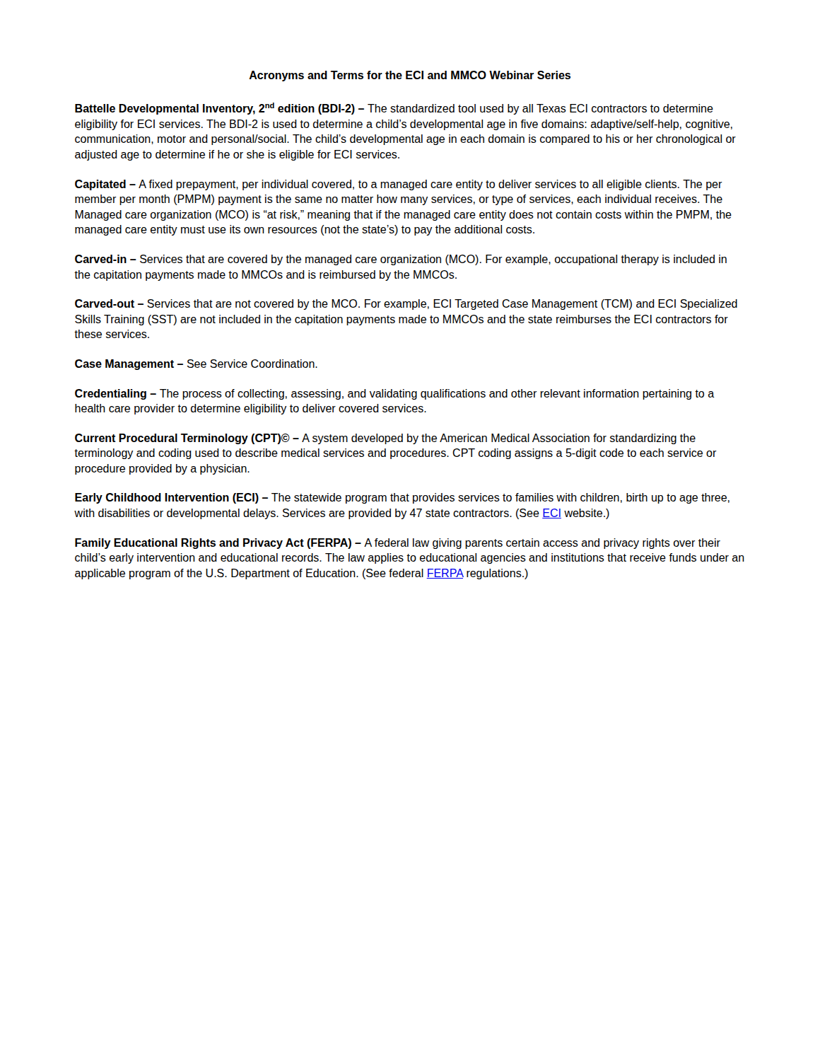Acronyms and Terms for the ECI and MMCO Webinar Series
Battelle Developmental Inventory, 2nd edition (BDI-2) – The standardized tool used by all Texas ECI contractors to determine eligibility for ECI services. The BDI-2 is used to determine a child’s developmental age in five domains: adaptive/self-help, cognitive, communication, motor and personal/social. The child’s developmental age in each domain is compared to his or her chronological or adjusted age to determine if he or she is eligible for ECI services.
Capitated – A fixed prepayment, per individual covered, to a managed care entity to deliver services to all eligible clients. The per member per month (PMPM) payment is the same no matter how many services, or type of services, each individual receives. The Managed care organization (MCO) is “at risk,” meaning that if the managed care entity does not contain costs within the PMPM, the managed care entity must use its own resources (not the state’s) to pay the additional costs.
Carved-in – Services that are covered by the managed care organization (MCO). For example, occupational therapy is included in the capitation payments made to MMCOs and is reimbursed by the MMCOs.
Carved-out – Services that are not covered by the MCO. For example, ECI Targeted Case Management (TCM) and ECI Specialized Skills Training (SST) are not included in the capitation payments made to MMCOs and the state reimburses the ECI contractors for these services.
Case Management – See Service Coordination.
Credentialing – The process of collecting, assessing, and validating qualifications and other relevant information pertaining to a health care provider to determine eligibility to deliver covered services.
Current Procedural Terminology (CPT)© – A system developed by the American Medical Association for standardizing the terminology and coding used to describe medical services and procedures. CPT coding assigns a 5-digit code to each service or procedure provided by a physician.
Early Childhood Intervention (ECI) – The statewide program that provides services to families with children, birth up to age three, with disabilities or developmental delays. Services are provided by 47 state contractors. (See ECI website.)
Family Educational Rights and Privacy Act (FERPA) – A federal law giving parents certain access and privacy rights over their child’s early intervention and educational records. The law applies to educational agencies and institutions that receive funds under an applicable program of the U.S. Department of Education. (See federal FERPA regulations.)